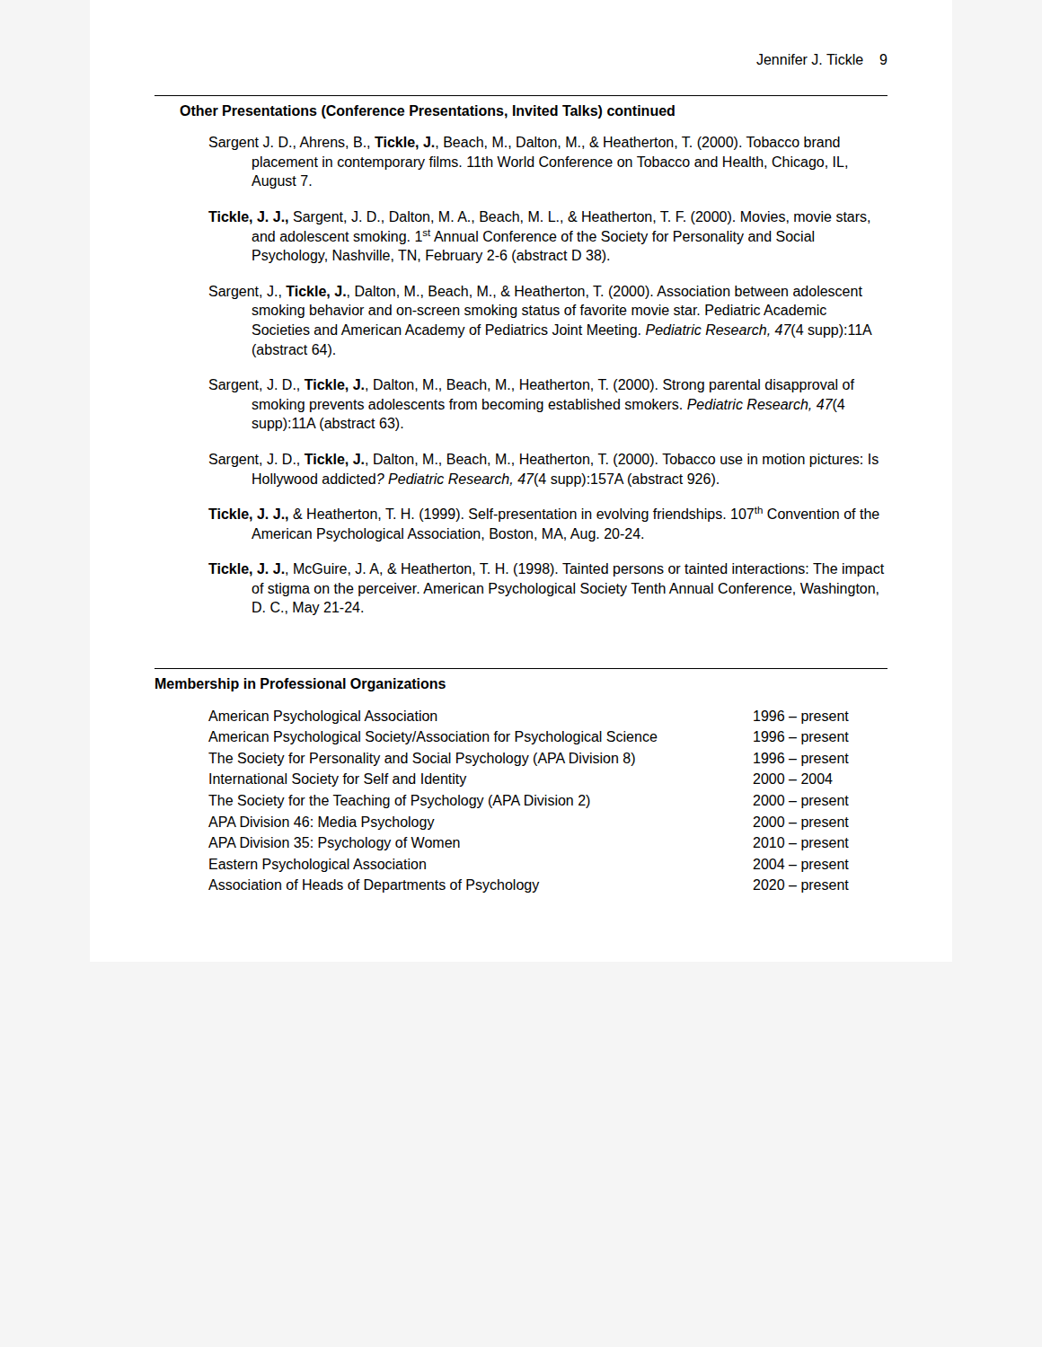Jennifer J. Tickle9
Other Presentations (Conference Presentations, Invited Talks) continued
Sargent J. D., Ahrens, B., Tickle, J., Beach, M., Dalton, M., & Heatherton, T. (2000). Tobacco brand placement in contemporary films. 11th World Conference on Tobacco and Health, Chicago, IL, August 7.
Tickle, J. J., Sargent, J. D., Dalton, M. A., Beach, M. L., & Heatherton, T. F. (2000). Movies, movie stars, and adolescent smoking. 1st Annual Conference of the Society for Personality and Social Psychology, Nashville, TN, February 2-6 (abstract D 38).
Sargent, J., Tickle, J., Dalton, M., Beach, M., & Heatherton, T. (2000). Association between adolescent smoking behavior and on-screen smoking status of favorite movie star. Pediatric Academic Societies and American Academy of Pediatrics Joint Meeting. Pediatric Research, 47(4 supp):11A (abstract 64).
Sargent, J. D., Tickle, J., Dalton, M., Beach, M., Heatherton, T. (2000). Strong parental disapproval of smoking prevents adolescents from becoming established smokers. Pediatric Research, 47(4 supp):11A (abstract 63).
Sargent, J. D., Tickle, J., Dalton, M., Beach, M., Heatherton, T. (2000). Tobacco use in motion pictures: Is Hollywood addicted? Pediatric Research, 47(4 supp):157A (abstract 926).
Tickle, J. J., & Heatherton, T. H. (1999). Self-presentation in evolving friendships. 107th Convention of the American Psychological Association, Boston, MA, Aug. 20-24.
Tickle, J. J., McGuire, J. A, & Heatherton, T. H. (1998). Tainted persons or tainted interactions: The impact of stigma on the perceiver. American Psychological Society Tenth Annual Conference, Washington, D. C., May 21-24.
Membership in Professional Organizations
American Psychological Association 1996 – present
American Psychological Society/Association for Psychological Science 1996 – present
The Society for Personality and Social Psychology (APA Division 8) 1996 – present
International Society for Self and Identity 2000 – 2004
The Society for the Teaching of Psychology (APA Division 2) 2000 – present
APA Division 46: Media Psychology 2000 – present
APA Division 35: Psychology of Women 2010 – present
Eastern Psychological Association 2004 – present
Association of Heads of Departments of Psychology 2020 – present